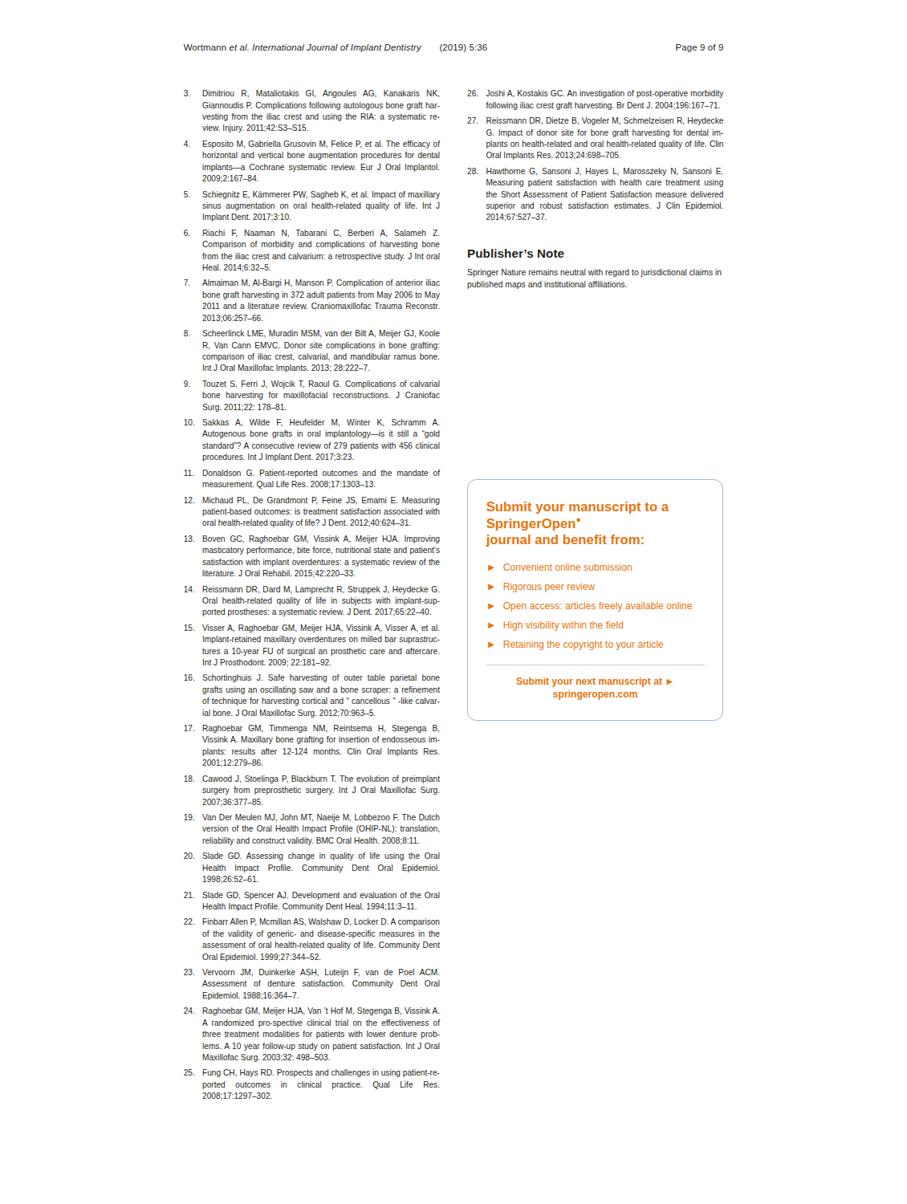Wortmann et al. International Journal of Implant Dentistry
(2019) 5:36
Page 9 of 9
3. Dimitriou R, Mataliotakis GI, Angoules AG, Kanakaris NK, Giannoudis P. Complications following autologous bone graft harvesting from the iliac crest and using the RIA: a systematic review. Injury. 2011;42:S3–S15.
4. Esposito M, Gabriella Grusovin M, Felice P, et al. The efficacy of horizontal and vertical bone augmentation procedures for dental implants—a Cochrane systematic review. Eur J Oral Implantol. 2009;2:167–84.
5. Schiegnitz E, Kämmerer PW, Sagheb K, et al. Impact of maxillary sinus augmentation on oral health-related quality of life. Int J Implant Dent. 2017;3:10.
6. Riachi F, Naaman N, Tabarani C, Berberi A, Salameh Z. Comparison of morbidity and complications of harvesting bone from the iliac crest and calvarium: a retrospective study. J Int oral Heal. 2014;6:32–5.
7. Almaiman M, Al-Bargi H, Manson P. Complication of anterior iliac bone graft harvesting in 372 adult patients from May 2006 to May 2011 and a literature review. Craniomaxillofac Trauma Reconstr. 2013;06:257–66.
8. Scheerlinck LME, Muradin MSM, van der Bilt A, Meijer GJ, Koole R, Van Cann EMVC. Donor site complications in bone grafting: comparison of iliac crest, calvarial, and mandibular ramus bone. Int J Oral Maxillofac Implants. 2013; 28:222–7.
9. Touzet S, Ferri J, Wojcik T, Raoul G. Complications of calvarial bone harvesting for maxillofacial reconstructions. J Craniofac Surg. 2011;22: 178–81.
10. Sakkas A, Wilde F, Heufelder M, Winter K, Schramm A. Autogenous bone grafts in oral implantology—is it still a “gold standard”? A consecutive review of 279 patients with 456 clinical procedures. Int J Implant Dent. 2017;3:23.
11. Donaldson G. Patient-reported outcomes and the mandate of measurement. Qual Life Res. 2008;17:1303–13.
12. Michaud PL, De Grandmont P, Feine JS, Emami E. Measuring patient-based outcomes: is treatment satisfaction associated with oral health-related quality of life? J Dent. 2012;40:624–31.
13. Boven GC, Raghoebar GM, Vissink A, Meijer HJA. Improving masticatory performance, bite force, nutritional state and patient’s satisfaction with implant overdentures: a systematic review of the literature. J Oral Rehabil. 2015;42:220–33.
14. Reissmann DR, Dard M, Lamprecht R, Struppek J, Heydecke G. Oral health-related quality of life in subjects with implant-supported prostheses: a systematic review. J Dent. 2017;65:22–40.
15. Visser A, Raghoebar GM, Meijer HJA, Vissink A, Visser A, et al. Implant-retained maxillary overdentures on milled bar suprastructures a 10-year FU of surgical an prosthetic care and aftercare. Int J Prosthodont. 2009; 22:181–92.
16. Schortinghuis J. Safe harvesting of outer table parietal bone grafts using an oscillating saw and a bone scraper: a refinement of technique for harvesting cortical and “ cancellous ” -like calvarial bone. J Oral Maxillofac Surg. 2012;70:963–5.
17. Raghoebar GM, Timmenga NM, Reintsema H, Stegenga B, Vissink A. Maxillary bone grafting for insertion of endosseous implants: results after 12-124 months. Clin Oral Implants Res. 2001;12:279–86.
18. Cawood J, Stoelinga P, Blackburn T. The evolution of preimplant surgery from preprosthetic surgery. Int J Oral Maxillofac Surg. 2007;36:377–85.
19. Van Der Meulen MJ, John MT, Naeije M, Lobbezoo F. The Dutch version of the Oral Health Impact Profile (OHIP-NL): translation, reliability and construct validity. BMC Oral Health. 2008;8:11.
20. Slade GD. Assessing change in quality of life using the Oral Health Impact Profile. Community Dent Oral Epidemiol. 1998;26:52–61.
21. Slade GD, Spencer AJ. Development and evaluation of the Oral Health Impact Profile. Community Dent Heal. 1994;11:3–11.
22. Finbarr Allen P, Mcmillan AS, Walshaw D, Locker D. A comparison of the validity of generic- and disease-specific measures in the assessment of oral health-related quality of life. Community Dent Oral Epidemiol. 1999;27:344–52.
23. Vervoorn JM, Duinkerke ASH, Luteijn F, van de Poel ACM. Assessment of denture satisfaction. Community Dent Oral Epidemiol. 1988;16:364–7.
24. Raghoebar GM, Meijer HJA, Van ’t Hof M, Stegenga B, Vissink A. A randomized pro-spective clinical trial on the effectiveness of three treatment modalities for patients with lower denture problems. A 10 year follow-up study on patient satisfaction. Int J Oral Maxillofac Surg. 2003;32: 498–503.
25. Fung CH, Hays RD. Prospects and challenges in using patient-reported outcomes in clinical practice. Qual Life Res. 2008;17:1297–302.
26. Joshi A, Kostakis GC. An investigation of post-operative morbidity following iliac crest graft harvesting. Br Dent J. 2004;196:167–71.
27. Reissmann DR, Dietze B, Vogeler M, Schmelzeisen R, Heydecke G. Impact of donor site for bone graft harvesting for dental implants on health-related and oral health-related quality of life. Clin Oral Implants Res. 2013;24:698–705.
28. Hawthorne G, Sansoni J, Hayes L, Marosszeky N, Sansoni E. Measuring patient satisfaction with health care treatment using the Short Assessment of Patient Satisfaction measure delivered superior and robust satisfaction estimates. J Clin Epidemiol. 2014;67:527–37.
Publisher’s Note
Springer Nature remains neutral with regard to jurisdictional claims in published maps and institutional affiliations.
Submit your manuscript to a SpringerOpen●
journal and benefit from:
►Convenient online submission
►Rigorous peer review
►Open access: articles freely available online
►High visibility within the field
►Retaining the copyright to your article
Submit your next manuscript at ► springeropen.com